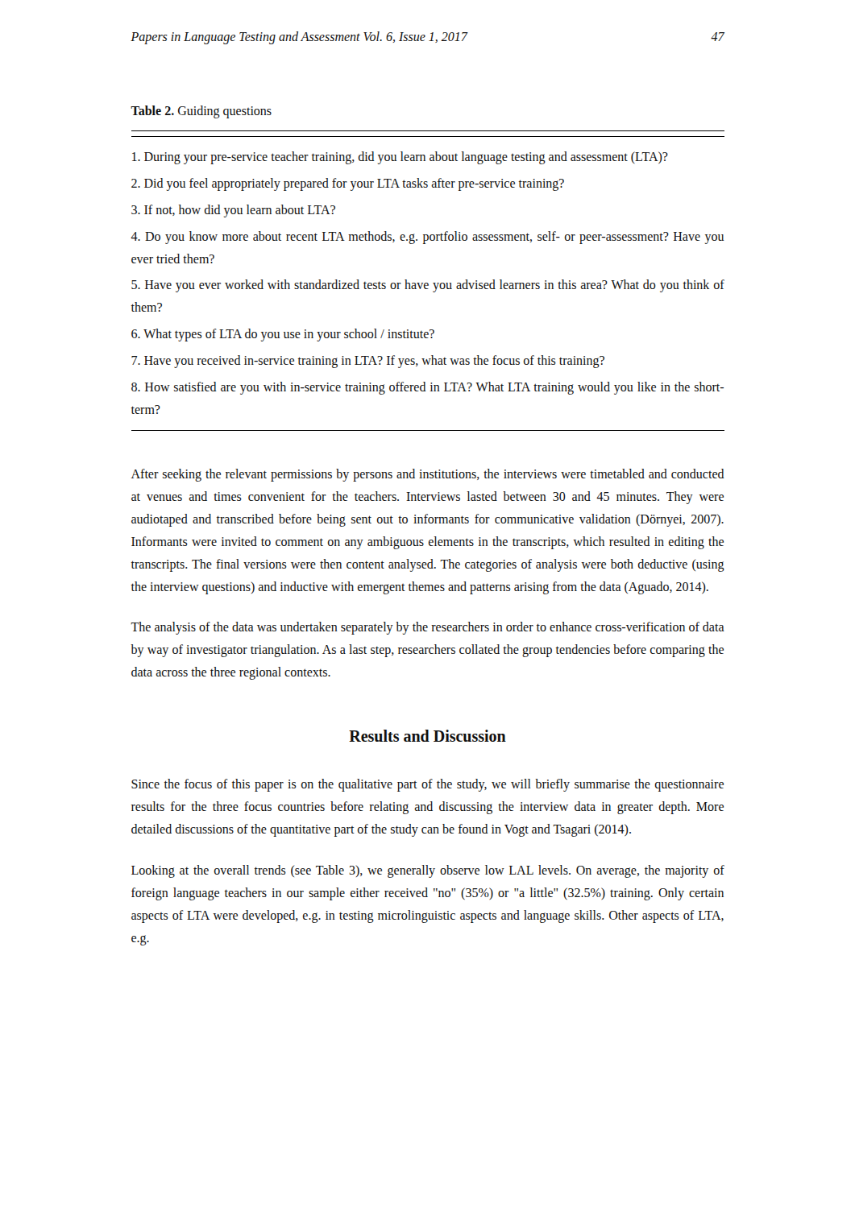Papers in Language Testing and Assessment Vol. 6, Issue 1, 2017 47
Table 2. Guiding questions
| 1. During your pre-service teacher training, did you learn about language testing and assessment (LTA)? |
| 2. Did you feel appropriately prepared for your LTA tasks after pre-service training? |
| 3. If not, how did you learn about LTA? |
| 4. Do you know more about recent LTA methods, e.g. portfolio assessment, self- or peer-assessment? Have you ever tried them? |
| 5. Have you ever worked with standardized tests or have you advised learners in this area? What do you think of them? |
| 6. What types of LTA do you use in your school / institute? |
| 7. Have you received in-service training in LTA? If yes, what was the focus of this training? |
| 8. How satisfied are you with in-service training offered in LTA? What LTA training would you like in the short-term? |
After seeking the relevant permissions by persons and institutions, the interviews were timetabled and conducted at venues and times convenient for the teachers. Interviews lasted between 30 and 45 minutes. They were audiotaped and transcribed before being sent out to informants for communicative validation (Dörnyei, 2007). Informants were invited to comment on any ambiguous elements in the transcripts, which resulted in editing the transcripts. The final versions were then content analysed. The categories of analysis were both deductive (using the interview questions) and inductive with emergent themes and patterns arising from the data (Aguado, 2014).
The analysis of the data was undertaken separately by the researchers in order to enhance cross-verification of data by way of investigator triangulation. As a last step, researchers collated the group tendencies before comparing the data across the three regional contexts.
Results and Discussion
Since the focus of this paper is on the qualitative part of the study, we will briefly summarise the questionnaire results for the three focus countries before relating and discussing the interview data in greater depth. More detailed discussions of the quantitative part of the study can be found in Vogt and Tsagari (2014).
Looking at the overall trends (see Table 3), we generally observe low LAL levels. On average, the majority of foreign language teachers in our sample either received "no" (35%) or "a little" (32.5%) training. Only certain aspects of LTA were developed, e.g. in testing microlinguistic aspects and language skills. Other aspects of LTA, e.g.